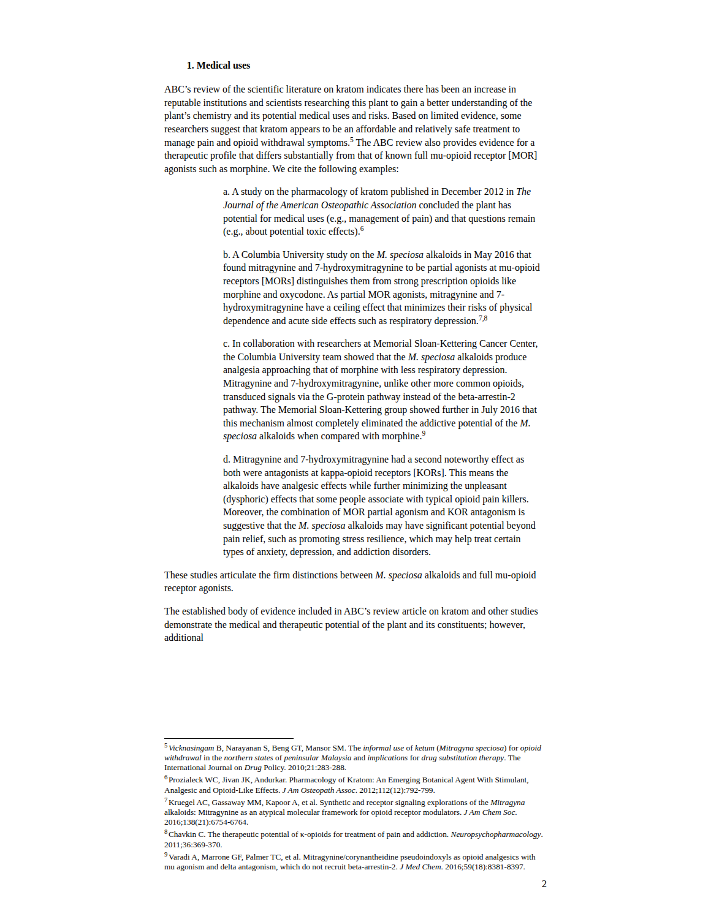Medical uses
ABC’s review of the scientific literature on kratom indicates there has been an increase in reputable institutions and scientists researching this plant to gain a better understanding of the plant’s chemistry and its potential medical uses and risks. Based on limited evidence, some researchers suggest that kratom appears to be an affordable and relatively safe treatment to manage pain and opioid withdrawal symptoms.5 The ABC review also provides evidence for a therapeutic profile that differs substantially from that of known full mu-opioid receptor [MOR] agonists such as morphine. We cite the following examples:
a. A study on the pharmacology of kratom published in December 2012 in The Journal of the American Osteopathic Association concluded the plant has potential for medical uses (e.g., management of pain) and that questions remain (e.g., about potential toxic effects).6
b. A Columbia University study on the M. speciosa alkaloids in May 2016 that found mitragynine and 7-hydroxymitragynine to be partial agonists at mu-opioid receptors [MORs] distinguishes them from strong prescription opioids like morphine and oxycodone. As partial MOR agonists, mitragynine and 7-hydroxymitragynine have a ceiling effect that minimizes their risks of physical dependence and acute side effects such as respiratory depression.7,8
c. In collaboration with researchers at Memorial Sloan-Kettering Cancer Center, the Columbia University team showed that the M. speciosa alkaloids produce analgesia approaching that of morphine with less respiratory depression. Mitragynine and 7-hydroxymitragynine, unlike other more common opioids, transduced signals via the G-protein pathway instead of the beta-arrestin-2 pathway. The Memorial Sloan-Kettering group showed further in July 2016 that this mechanism almost completely eliminated the addictive potential of the M. speciosa alkaloids when compared with morphine.9
d. Mitragynine and 7-hydroxymitragynine had a second noteworthy effect as both were antagonists at kappa-opioid receptors [KORs]. This means the alkaloids have analgesic effects while further minimizing the unpleasant (dysphoric) effects that some people associate with typical opioid pain killers. Moreover, the combination of MOR partial agonism and KOR antagonism is suggestive that the M. speciosa alkaloids may have significant potential beyond pain relief, such as promoting stress resilience, which may help treat certain types of anxiety, depression, and addiction disorders.
These studies articulate the firm distinctions between M. speciosa alkaloids and full mu-opioid receptor agonists.
The established body of evidence included in ABC’s review article on kratom and other studies demonstrate the medical and therapeutic potential of the plant and its constituents; however, additional
5 Vicknasingam B, Narayanan S, Beng GT, Mansor SM. The informal use of ketum (Mitragyna speciosa) for opioid withdrawal in the northern states of peninsular Malaysia and implications for drug substitution therapy. The International Journal on Drug Policy. 2010;21:283-288.
6 Prozialeck WC, Jivan JK, Andurkar. Pharmacology of Kratom: An Emerging Botanical Agent With Stimulant, Analgesic and Opioid-Like Effects. J Am Osteopath Assoc. 2012;112(12):792-799.
7 Kruegel AC, Gassaway MM, Kapoor A, et al. Synthetic and receptor signaling explorations of the Mitragyna alkaloids: Mitragynine as an atypical molecular framework for opioid receptor modulators. J Am Chem Soc. 2016;138(21):6754-6764.
8 Chavkin C. The therapeutic potential of κ-opioids for treatment of pain and addiction. Neuropsychopharmacology. 2011;36:369-370.
9 Varadi A, Marrone GF, Palmer TC, et al. Mitragynine/corynantheidine pseudoindoxyls as opioid analgesics with mu agonism and delta antagonism, which do not recruit beta-arrestin-2. J Med Chem. 2016;59(18):8381-8397.
2